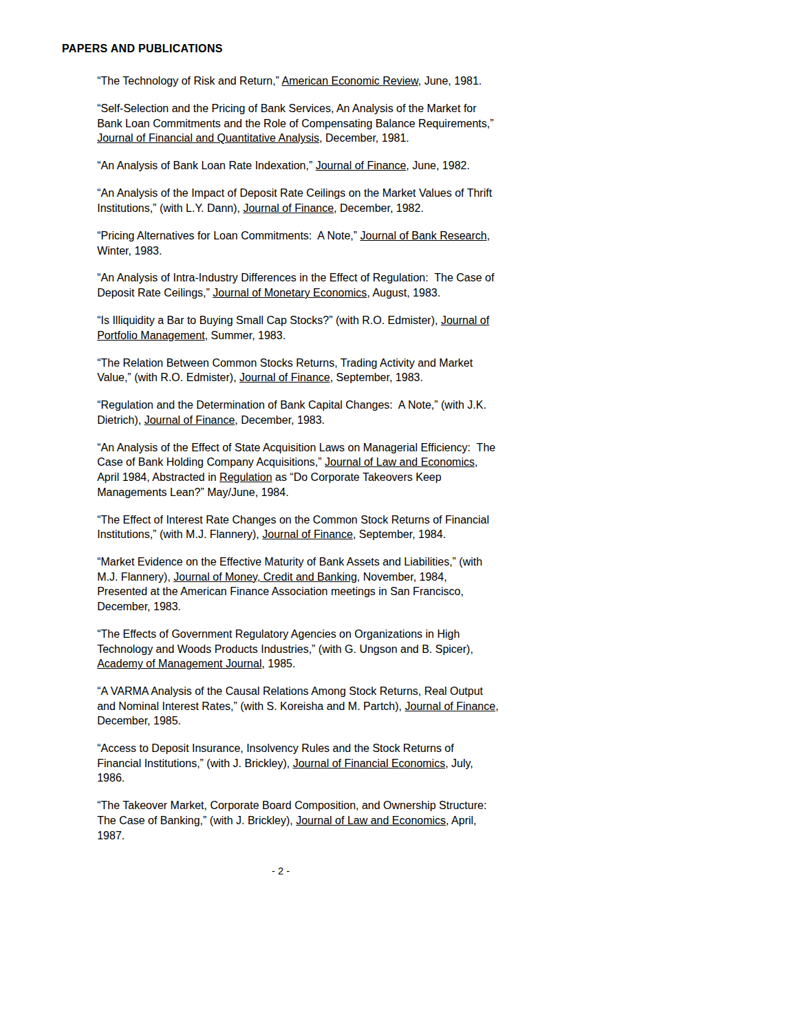PAPERS AND PUBLICATIONS
“The Technology of Risk and Return,” American Economic Review, June, 1981.
“Self-Selection and the Pricing of Bank Services, An Analysis of the Market for Bank Loan Commitments and the Role of Compensating Balance Requirements,” Journal of Financial and Quantitative Analysis, December, 1981.
“An Analysis of Bank Loan Rate Indexation,” Journal of Finance, June, 1982.
“An Analysis of the Impact of Deposit Rate Ceilings on the Market Values of Thrift Institutions,” (with L.Y. Dann), Journal of Finance, December, 1982.
“Pricing Alternatives for Loan Commitments: A Note,” Journal of Bank Research, Winter, 1983.
“An Analysis of Intra-Industry Differences in the Effect of Regulation: The Case of Deposit Rate Ceilings,” Journal of Monetary Economics, August, 1983.
“Is Illiquidity a Bar to Buying Small Cap Stocks?” (with R.O. Edmister), Journal of Portfolio Management, Summer, 1983.
“The Relation Between Common Stocks Returns, Trading Activity and Market Value,” (with R.O. Edmister), Journal of Finance, September, 1983.
“Regulation and the Determination of Bank Capital Changes: A Note,” (with J.K. Dietrich), Journal of Finance, December, 1983.
“An Analysis of the Effect of State Acquisition Laws on Managerial Efficiency: The Case of Bank Holding Company Acquisitions,” Journal of Law and Economics, April 1984, Abstracted in Regulation as “Do Corporate Takeovers Keep Managements Lean?” May/June, 1984.
“The Effect of Interest Rate Changes on the Common Stock Returns of Financial Institutions,” (with M.J. Flannery), Journal of Finance, September, 1984.
“Market Evidence on the Effective Maturity of Bank Assets and Liabilities,” (with M.J. Flannery), Journal of Money, Credit and Banking, November, 1984, Presented at the American Finance Association meetings in San Francisco, December, 1983.
“The Effects of Government Regulatory Agencies on Organizations in High Technology and Woods Products Industries,” (with G. Ungson and B. Spicer), Academy of Management Journal, 1985.
“A VARMA Analysis of the Causal Relations Among Stock Returns, Real Output and Nominal Interest Rates,” (with S. Koreisha and M. Partch), Journal of Finance, December, 1985.
“Access to Deposit Insurance, Insolvency Rules and the Stock Returns of Financial Institutions,” (with J. Brickley), Journal of Financial Economics, July, 1986.
“The Takeover Market, Corporate Board Composition, and Ownership Structure: The Case of Banking,” (with J. Brickley), Journal of Law and Economics, April, 1987.
- 2 -